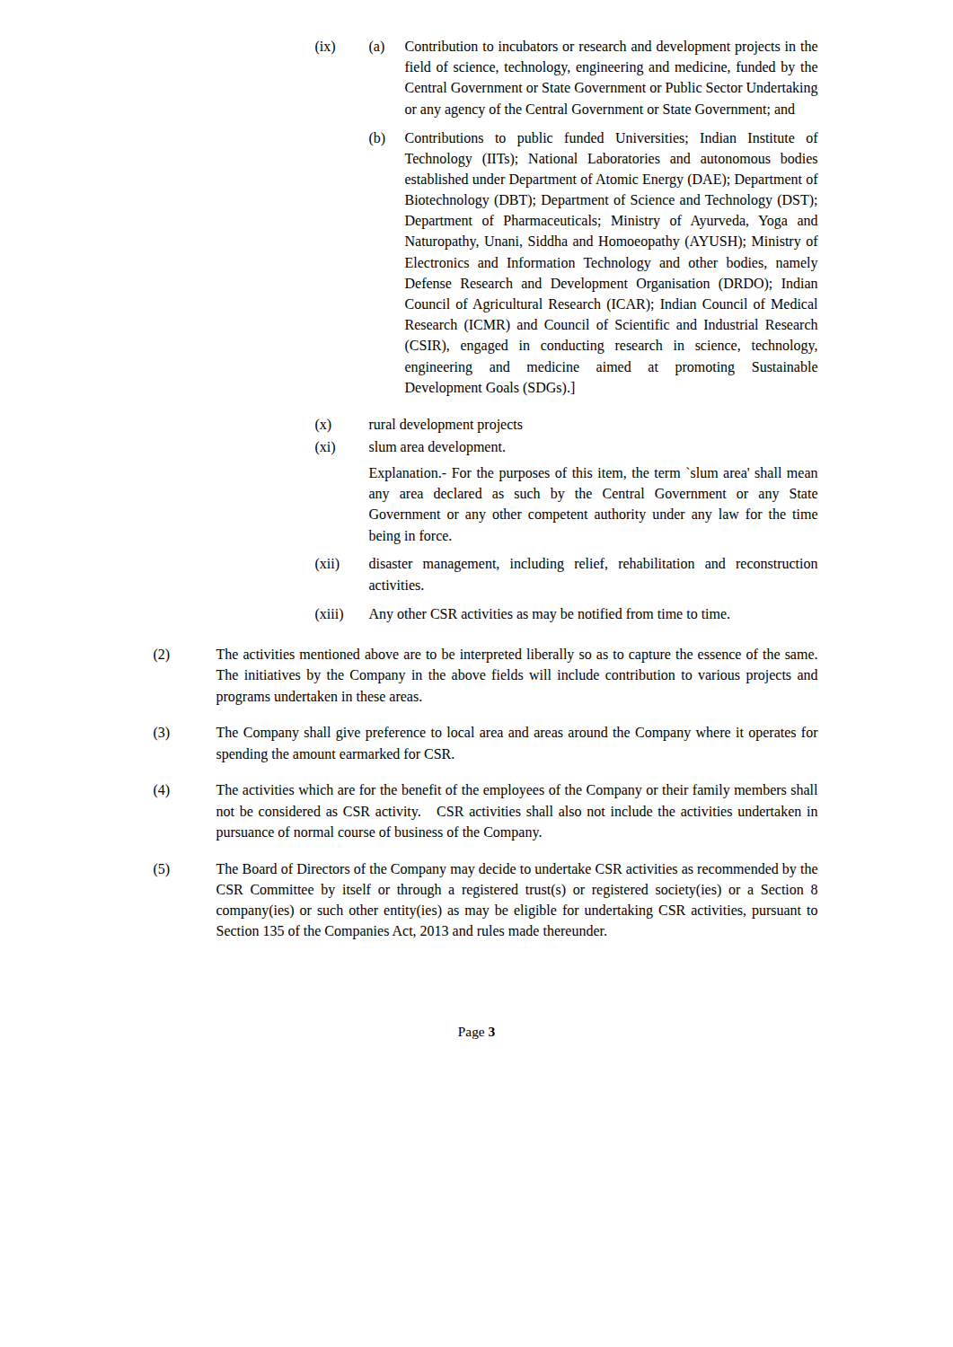(ix)
(a)
Contribution to incubators or research and development projects in the field of science, technology, engineering and medicine, funded by the Central Government or State Government or Public Sector Undertaking or any agency of the Central Government or State Government; and
(b)
Contributions to public funded Universities; Indian Institute of Technology (IITs); National Laboratories and autonomous bodies established under Department of Atomic Energy (DAE); Department of Biotechnology (DBT); Department of Science and Technology (DST); Department of Pharmaceuticals; Ministry of Ayurveda, Yoga and Naturopathy, Unani, Siddha and Homoeopathy (AYUSH); Ministry of Electronics and Information Technology and other bodies, namely Defense Research and Development Organisation (DRDO); Indian Council of Agricultural Research (ICAR); Indian Council of Medical Research (ICMR) and Council of Scientific and Industrial Research (CSIR), engaged in conducting research in science, technology, engineering and medicine aimed at promoting Sustainable Development Goals (SDGs).]
(x)
rural development projects
(xi)
slum area development. Explanation.- For the purposes of this item, the term `slum area' shall mean any area declared as such by the Central Government or any State Government or any other competent authority under any law for the time being in force.
(xii)
disaster management, including relief, rehabilitation and reconstruction activities.
(xiii)
Any other CSR activities as may be notified from time to time.
(2)
The activities mentioned above are to be interpreted liberally so as to capture the essence of the same. The initiatives by the Company in the above fields will include contribution to various projects and programs undertaken in these areas.
(3)
The Company shall give preference to local area and areas around the Company where it operates for spending the amount earmarked for CSR.
(4)
The activities which are for the benefit of the employees of the Company or their family members shall not be considered as CSR activity. CSR activities shall also not include the activities undertaken in pursuance of normal course of business of the Company.
(5)
The Board of Directors of the Company may decide to undertake CSR activities as recommended by the CSR Committee by itself or through a registered trust(s) or registered society(ies) or a Section 8 company(ies) or such other entity(ies) as may be eligible for undertaking CSR activities, pursuant to Section 135 of the Companies Act, 2013 and rules made thereunder.
Page 3